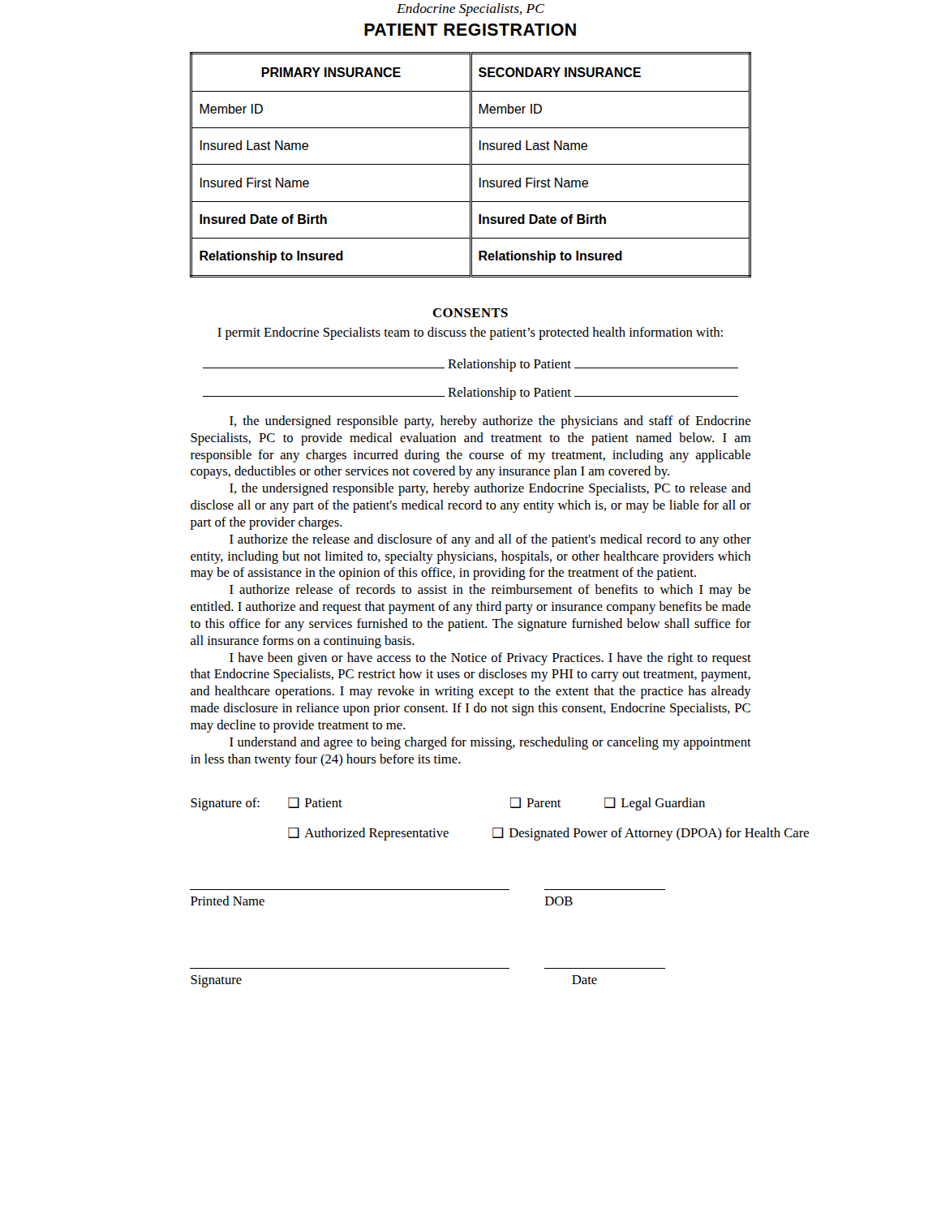Endocrine Specialists, PC
PATIENT REGISTRATION
| PRIMARY INSURANCE | SECONDARY INSURANCE |
| --- | --- |
| Member ID | Member ID |
| Insured Last Name | Insured Last Name |
| Insured First Name | Insured First Name |
| Insured Date of Birth | Insured Date of Birth |
| Relationship to Insured | Relationship to Insured |
CONSENTS
I permit Endocrine Specialists team to discuss the patient’s protected health information with:
Relationship to Patient
Relationship to Patient
I, the undersigned responsible party, hereby authorize the physicians and staff of Endocrine Specialists, PC to provide medical evaluation and treatment to the patient named below. I am responsible for any charges incurred during the course of my treatment, including any applicable copays, deductibles or other services not covered by any insurance plan I am covered by.
I, the undersigned responsible party, hereby authorize Endocrine Specialists, PC to release and disclose all or any part of the patient's medical record to any entity which is, or may be liable for all or part of the provider charges.
I authorize the release and disclosure of any and all of the patient's medical record to any other entity, including but not limited to, specialty physicians, hospitals, or other healthcare providers which may be of assistance in the opinion of this office, in providing for the treatment of the patient.
I authorize release of records to assist in the reimbursement of benefits to which I may be entitled. I authorize and request that payment of any third party or insurance company benefits be made to this office for any services furnished to the patient. The signature furnished below shall suffice for all insurance forms on a continuing basis.
I have been given or have access to the Notice of Privacy Practices. I have the right to request that Endocrine Specialists, PC restrict how it uses or discloses my PHI to carry out treatment, payment, and healthcare operations. I may revoke in writing except to the extent that the practice has already made disclosure in reliance upon prior consent. If I do not sign this consent, Endocrine Specialists, PC may decline to provide treatment to me.
I understand and agree to being charged for missing, rescheduling or canceling my appointment in less than twenty four (24) hours before its time.
Signature of:
❑Patient
❑Parent
❑Legal Guardian
❑Authorized Representative
❑Designated Power of Attorney (DPOA) for Health Care
Printed Name
DOB
Signature
Date